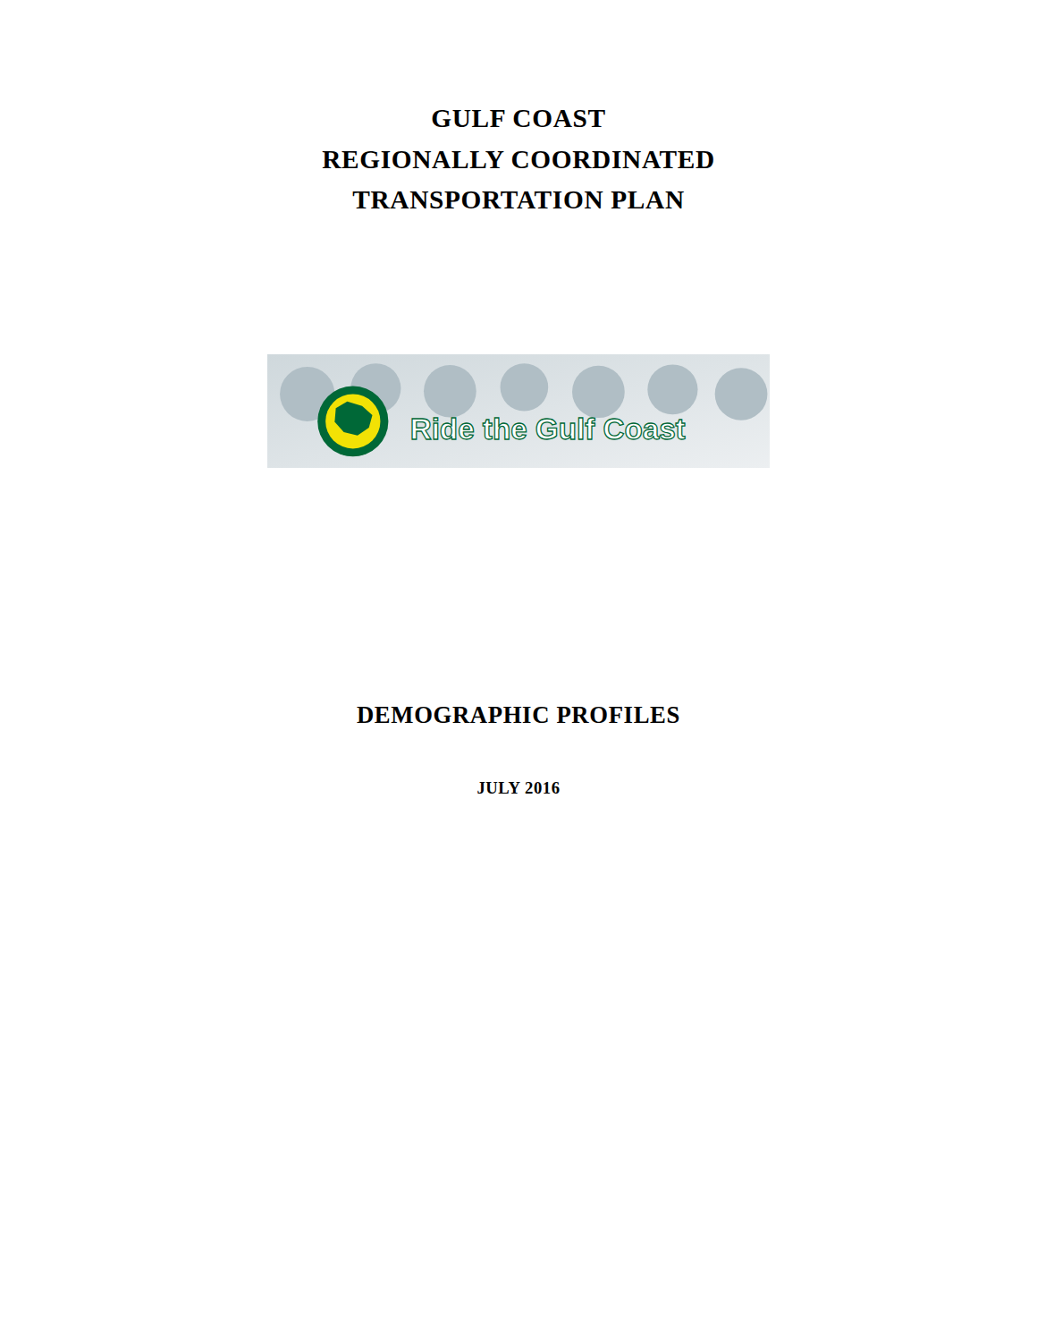Gulf Coast
Regionally Coordinated
Transportation Plan
Demographic Profiles
July 2016